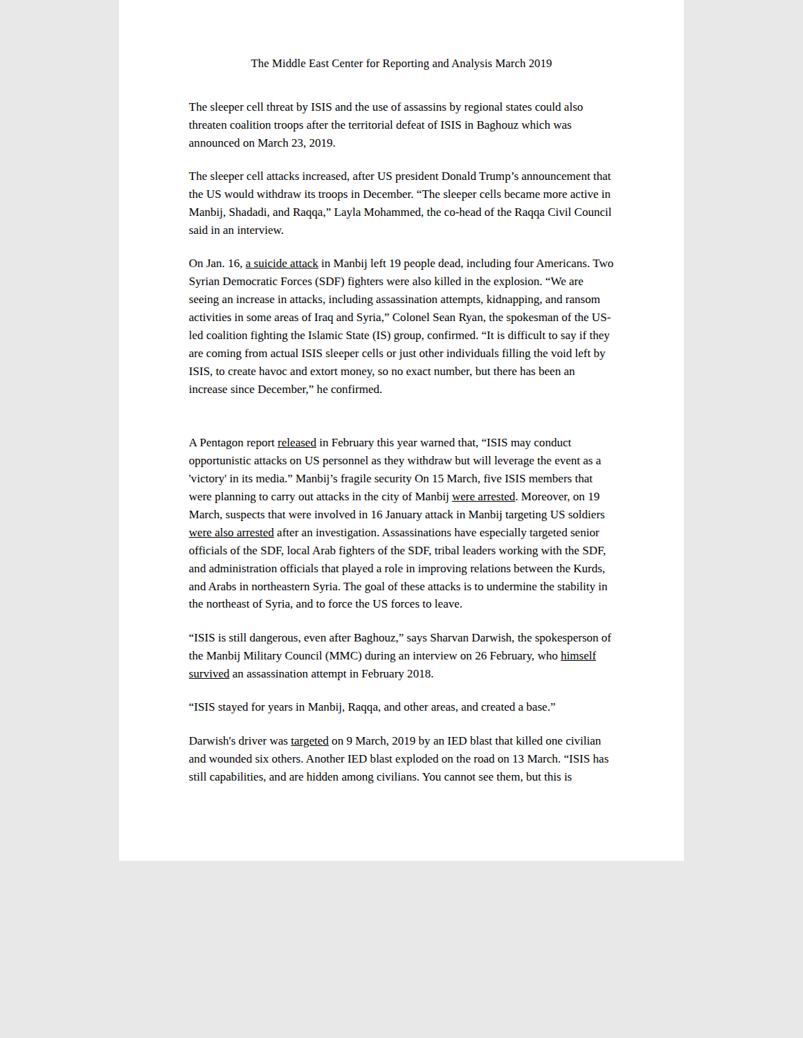The Middle East Center for Reporting and Analysis March 2019
The sleeper cell threat by ISIS and the use of assassins by regional states could also threaten coalition troops after the territorial defeat of ISIS in Baghouz which was announced on March 23, 2019.
The sleeper cell attacks increased, after US president Donald Trump’s announcement that the US would withdraw its troops in December. “The sleeper cells became more active in Manbij, Shadadi, and Raqqa,” Layla Mohammed, the co-head of the Raqqa Civil Council said in an interview.
On Jan. 16, a suicide attack in Manbij left 19 people dead, including four Americans. Two Syrian Democratic Forces (SDF) fighters were also killed in the explosion. “We are seeing an increase in attacks, including assassination attempts, kidnapping, and ransom activities in some areas of Iraq and Syria,” Colonel Sean Ryan, the spokesman of the US-led coalition fighting the Islamic State (IS) group, confirmed. “It is difficult to say if they are coming from actual ISIS sleeper cells or just other individuals filling the void left by ISIS, to create havoc and extort money, so no exact number, but there has been an increase since December,” he confirmed.
A Pentagon report released in February this year warned that, “ISIS may conduct opportunistic attacks on US personnel as they withdraw but will leverage the event as a 'victory' in its media.” Manbij’s fragile security On 15 March, five ISIS members that were planning to carry out attacks in the city of Manbij were arrested. Moreover, on 19 March, suspects that were involved in 16 January attack in Manbij targeting US soldiers were also arrested after an investigation. Assassinations have especially targeted senior officials of the SDF, local Arab fighters of the SDF, tribal leaders working with the SDF, and administration officials that played a role in improving relations between the Kurds, and Arabs in northeastern Syria. The goal of these attacks is to undermine the stability in the northeast of Syria, and to force the US forces to leave.
“ISIS is still dangerous, even after Baghouz,” says Sharvan Darwish, the spokesperson of the Manbij Military Council (MMC) during an interview on 26 February, who himself survived an assassination attempt in February 2018.
“ISIS stayed for years in Manbij, Raqqa, and other areas, and created a base.”
Darwish's driver was targeted on 9 March, 2019 by an IED blast that killed one civilian and wounded six others. Another IED blast exploded on the road on 13 March. “ISIS has still capabilities, and are hidden among civilians. You cannot see them, but this is